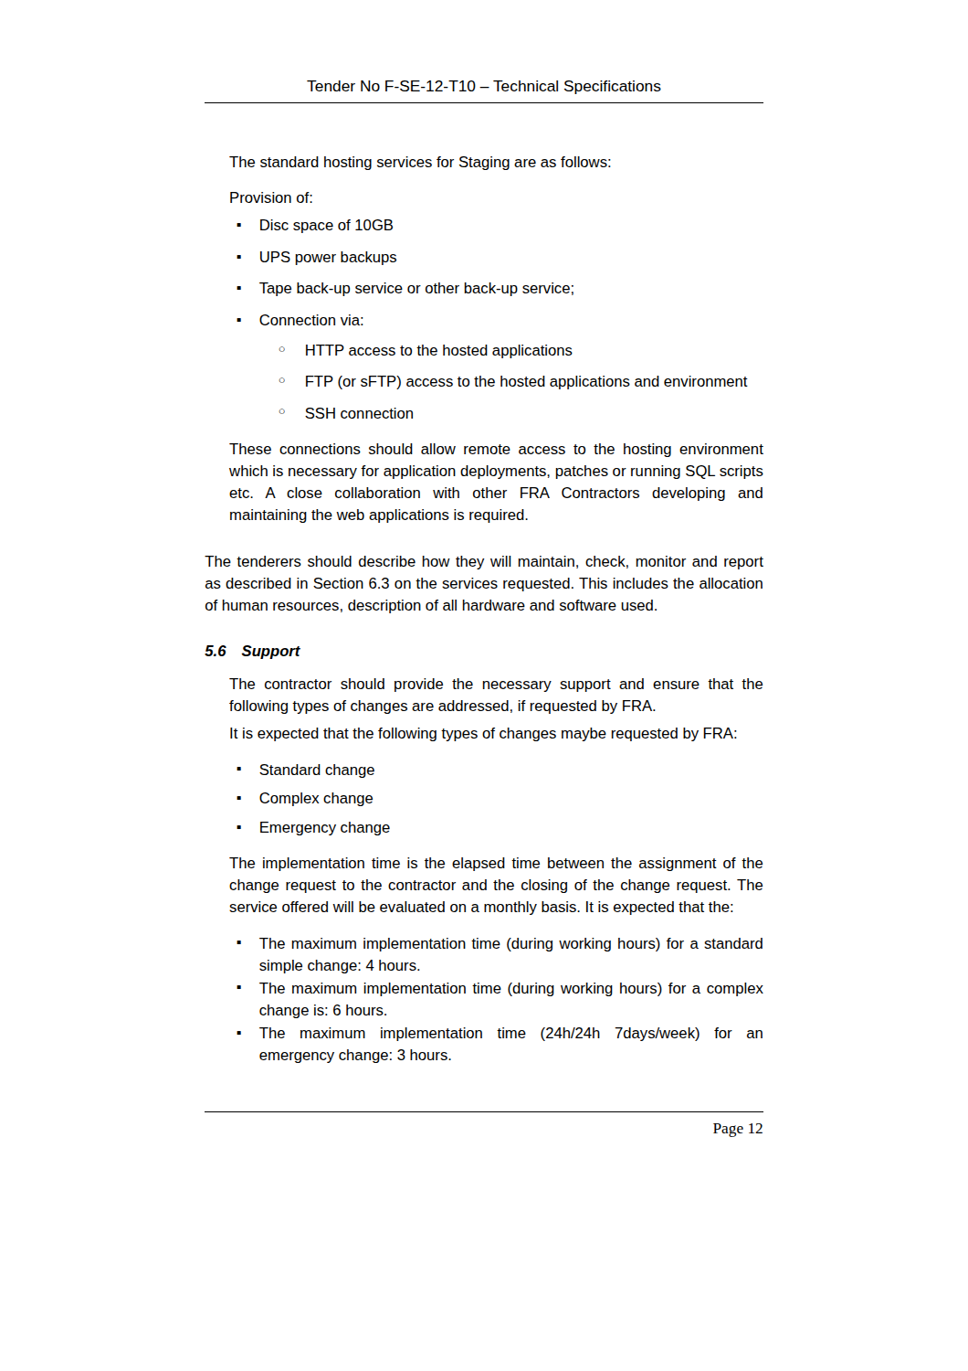Tender No F-SE-12-T10 – Technical Specifications
The standard hosting services for Staging are as follows:
Provision of:
Disc space of 10GB
UPS power backups
Tape back-up service or other back-up service;
Connection via:
HTTP access to the hosted applications
FTP (or sFTP) access to the hosted applications and environment
SSH connection
These connections should allow remote access to the hosting environment which is necessary for application deployments, patches or running SQL scripts etc. A close collaboration with other FRA Contractors developing and maintaining the web applications is required.
The tenderers should describe how they will maintain, check, monitor and report as described in Section 6.3 on the services requested. This includes the allocation of human resources, description of all hardware and software used.
5.6 Support
The contractor should provide the necessary support and ensure that the following types of changes are addressed, if requested by FRA.
It is expected that the following types of changes maybe requested by FRA:
Standard change
Complex change
Emergency change
The implementation time is the elapsed time between the assignment of the change request to the contractor and the closing of the change request. The service offered will be evaluated on a monthly basis. It is expected that the:
The maximum implementation time (during working hours) for a standard simple change: 4 hours.
The maximum implementation time (during working hours) for a complex change is: 6 hours.
The maximum implementation time (24h/24h 7days/week) for an emergency change: 3 hours.
Page 12